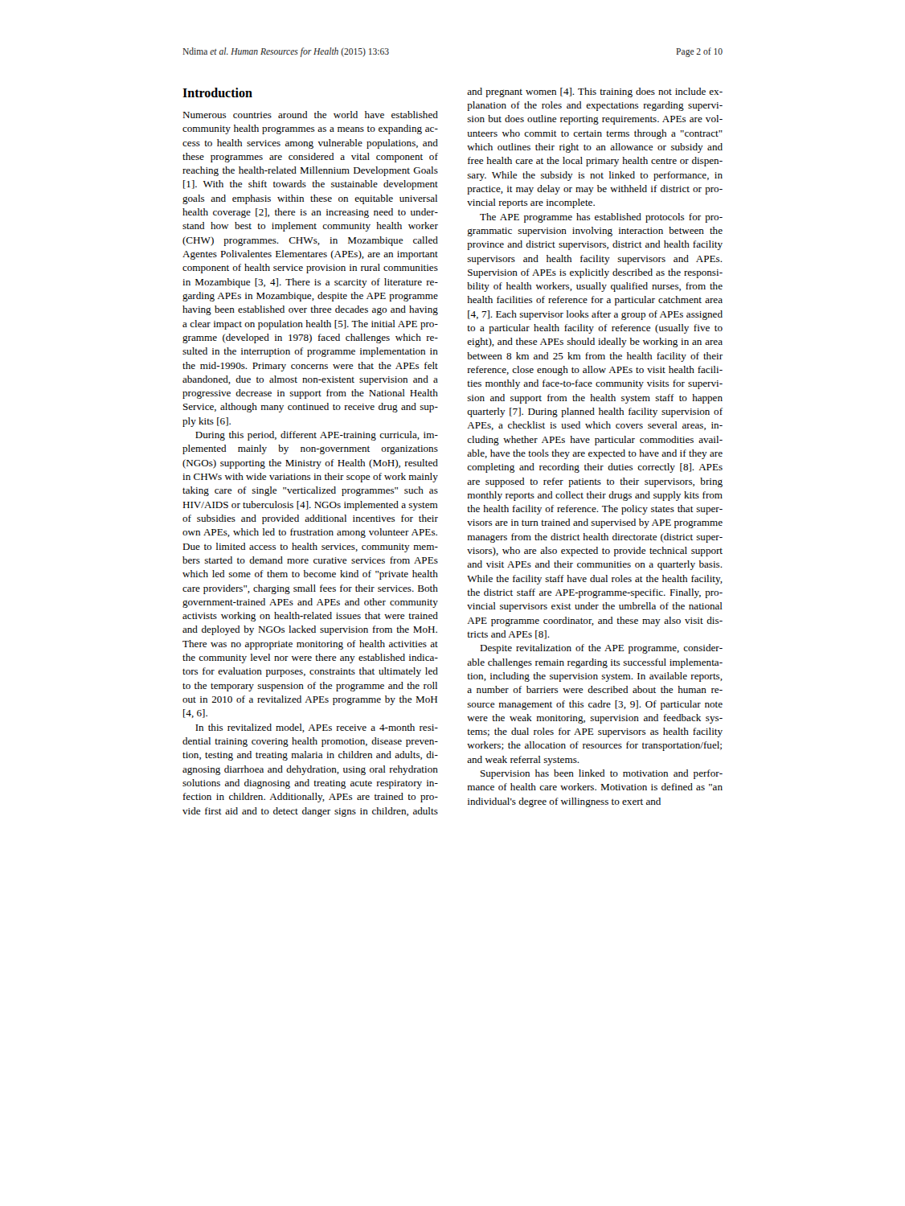Ndima et al. Human Resources for Health (2015) 13:63
Page 2 of 10
Introduction
Numerous countries around the world have established community health programmes as a means to expanding access to health services among vulnerable populations, and these programmes are considered a vital component of reaching the health-related Millennium Development Goals [1]. With the shift towards the sustainable development goals and emphasis within these on equitable universal health coverage [2], there is an increasing need to understand how best to implement community health worker (CHW) programmes. CHWs, in Mozambique called Agentes Polivalentes Elementares (APEs), are an important component of health service provision in rural communities in Mozambique [3, 4]. There is a scarcity of literature regarding APEs in Mozambique, despite the APE programme having been established over three decades ago and having a clear impact on population health [5]. The initial APE programme (developed in 1978) faced challenges which resulted in the interruption of programme implementation in the mid-1990s. Primary concerns were that the APEs felt abandoned, due to almost non-existent supervision and a progressive decrease in support from the National Health Service, although many continued to receive drug and supply kits [6].
During this period, different APE-training curricula, implemented mainly by non-government organizations (NGOs) supporting the Ministry of Health (MoH), resulted in CHWs with wide variations in their scope of work mainly taking care of single "verticalized programmes" such as HIV/AIDS or tuberculosis [4]. NGOs implemented a system of subsidies and provided additional incentives for their own APEs, which led to frustration among volunteer APEs. Due to limited access to health services, community members started to demand more curative services from APEs which led some of them to become kind of "private health care providers", charging small fees for their services. Both government-trained APEs and APEs and other community activists working on health-related issues that were trained and deployed by NGOs lacked supervision from the MoH. There was no appropriate monitoring of health activities at the community level nor were there any established indicators for evaluation purposes, constraints that ultimately led to the temporary suspension of the programme and the roll out in 2010 of a revitalized APEs programme by the MoH [4, 6].
In this revitalized model, APEs receive a 4-month residential training covering health promotion, disease prevention, testing and treating malaria in children and adults, diagnosing diarrhoea and dehydration, using oral rehydration solutions and diagnosing and treating acute respiratory infection in children. Additionally, APEs are trained to provide first aid and to detect danger signs in children, adults and pregnant women [4]. This training does not include explanation of the roles and expectations regarding supervision but does outline reporting requirements. APEs are volunteers who commit to certain terms through a "contract" which outlines their right to an allowance or subsidy and free health care at the local primary health centre or dispensary. While the subsidy is not linked to performance, in practice, it may delay or may be withheld if district or provincial reports are incomplete.
The APE programme has established protocols for programmatic supervision involving interaction between the province and district supervisors, district and health facility supervisors and health facility supervisors and APEs. Supervision of APEs is explicitly described as the responsibility of health workers, usually qualified nurses, from the health facilities of reference for a particular catchment area [4, 7]. Each supervisor looks after a group of APEs assigned to a particular health facility of reference (usually five to eight), and these APEs should ideally be working in an area between 8 km and 25 km from the health facility of their reference, close enough to allow APEs to visit health facilities monthly and face-to-face community visits for supervision and support from the health system staff to happen quarterly [7]. During planned health facility supervision of APEs, a checklist is used which covers several areas, including whether APEs have particular commodities available, have the tools they are expected to have and if they are completing and recording their duties correctly [8]. APEs are supposed to refer patients to their supervisors, bring monthly reports and collect their drugs and supply kits from the health facility of reference. The policy states that supervisors are in turn trained and supervised by APE programme managers from the district health directorate (district supervisors), who are also expected to provide technical support and visit APEs and their communities on a quarterly basis. While the facility staff have dual roles at the health facility, the district staff are APE-programme-specific. Finally, provincial supervisors exist under the umbrella of the national APE programme coordinator, and these may also visit districts and APEs [8].
Despite revitalization of the APE programme, considerable challenges remain regarding its successful implementation, including the supervision system. In available reports, a number of barriers were described about the human resource management of this cadre [3, 9]. Of particular note were the weak monitoring, supervision and feedback systems; the dual roles for APE supervisors as health facility workers; the allocation of resources for transportation/fuel; and weak referral systems.
Supervision has been linked to motivation and performance of health care workers. Motivation is defined as "an individual's degree of willingness to exert and